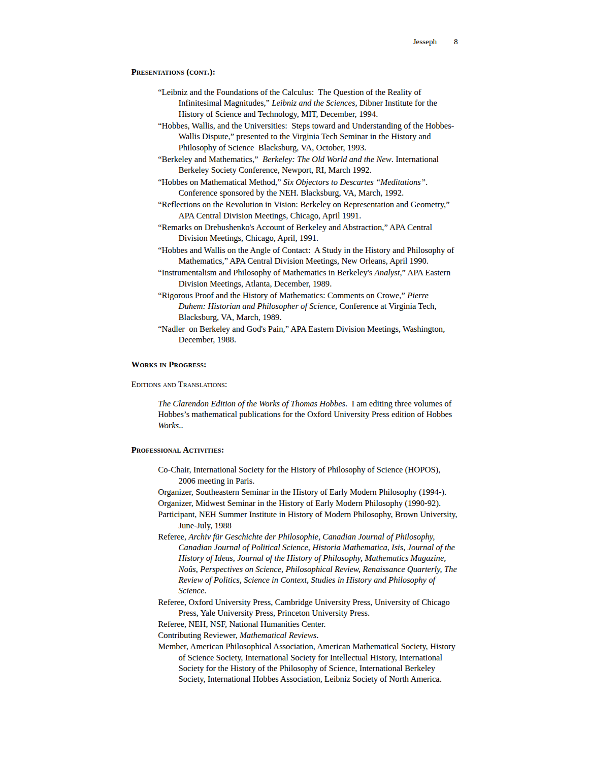Jesseph8
Presentations (cont.):
“Leibniz and the Foundations of the Calculus: The Question of the Reality of Infinitesimal Magnitudes,” Leibniz and the Sciences, Dibner Institute for the History of Science and Technology, MIT, December, 1994.
“Hobbes, Wallis, and the Universities: Steps toward and Understanding of the Hobbes-Wallis Dispute,” presented to the Virginia Tech Seminar in the History and Philosophy of Science Blacksburg, VA, October, 1993.
“Berkeley and Mathematics,” Berkeley: The Old World and the New. International Berkeley Society Conference, Newport, RI, March 1992.
“Hobbes on Mathematical Method,” Six Objectors to Descartes “Meditations”. Conference sponsored by the NEH. Blacksburg, VA, March, 1992.
“Reflections on the Revolution in Vision: Berkeley on Representation and Geometry,” APA Central Division Meetings, Chicago, April 1991.
“Remarks on Drebushenko's Account of Berkeley and Abstraction,” APA Central Division Meetings, Chicago, April, 1991.
“Hobbes and Wallis on the Angle of Contact: A Study in the History and Philosophy of Mathematics,” APA Central Division Meetings, New Orleans, April 1990.
“Instrumentalism and Philosophy of Mathematics in Berkeley's Analyst,” APA Eastern Division Meetings, Atlanta, December, 1989.
“Rigorous Proof and the History of Mathematics: Comments on Crowe,” Pierre Duhem: Historian and Philosopher of Science, Conference at Virginia Tech, Blacksburg, VA, March, 1989.
“Nadler on Berkeley and God's Pain,” APA Eastern Division Meetings, Washington, December, 1988.
Works in Progress:
Editions and Translations:
The Clarendon Edition of the Works of Thomas Hobbes. I am editing three volumes of Hobbes’s mathematical publications for the Oxford University Press edition of Hobbes Works..
Professional Activities:
Co-Chair, International Society for the History of Philosophy of Science (HOPOS), 2006 meeting in Paris.
Organizer, Southeastern Seminar in the History of Early Modern Philosophy (1994-).
Organizer, Midwest Seminar in the History of Early Modern Philosophy (1990-92).
Participant, NEH Summer Institute in History of Modern Philosophy, Brown University, June-July, 1988
Referee, Archiv für Geschichte der Philosophie, Canadian Journal of Philosophy, Canadian Journal of Political Science, Historia Mathematica, Isis, Journal of the History of Ideas, Journal of the History of Philosophy, Mathematics Magazine, Noûs, Perspectives on Science, Philosophical Review, Renaissance Quarterly, The Review of Politics, Science in Context, Studies in History and Philosophy of Science.
Referee, Oxford University Press, Cambridge University Press, University of Chicago Press, Yale University Press, Princeton University Press.
Referee, NEH, NSF, National Humanities Center.
Contributing Reviewer, Mathematical Reviews.
Member, American Philosophical Association, American Mathematical Society, History of Science Society, International Society for Intellectual History, International Society for the History of the Philosophy of Science, International Berkeley Society, International Hobbes Association, Leibniz Society of North America.